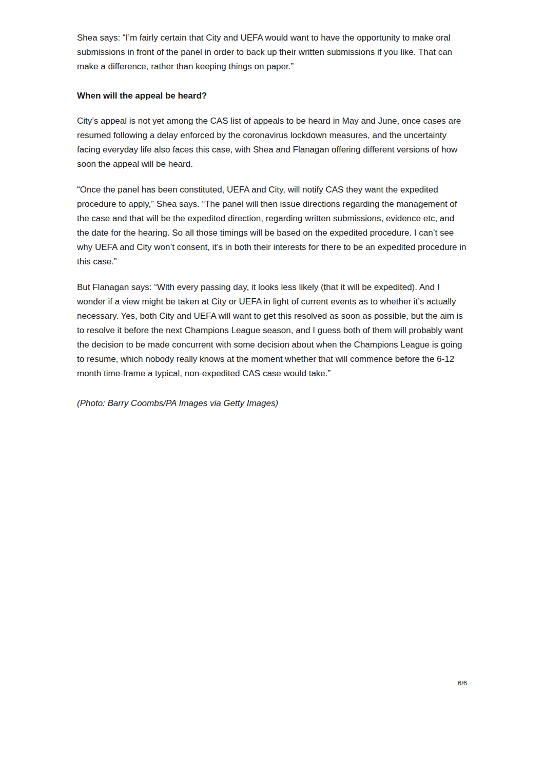Shea says: “I’m fairly certain that City and UEFA would want to have the opportunity to make oral submissions in front of the panel in order to back up their written submissions if you like. That can make a difference, rather than keeping things on paper.”
When will the appeal be heard?
City’s appeal is not yet among the CAS list of appeals to be heard in May and June, once cases are resumed following a delay enforced by the coronavirus lockdown measures, and the uncertainty facing everyday life also faces this case, with Shea and Flanagan offering different versions of how soon the appeal will be heard.
“Once the panel has been constituted, UEFA and City, will notify CAS they want the expedited procedure to apply,” Shea says. “The panel will then issue directions regarding the management of the case and that will be the expedited direction, regarding written submissions, evidence etc, and the date for the hearing. So all those timings will be based on the expedited procedure. I can’t see why UEFA and City won’t consent, it’s in both their interests for there to be an expedited procedure in this case.”
But Flanagan says: “With every passing day, it looks less likely (that it will be expedited). And I wonder if a view might be taken at City or UEFA in light of current events as to whether it’s actually necessary. Yes, both City and UEFA will want to get this resolved as soon as possible, but the aim is to resolve it before the next Champions League season, and I guess both of them will probably want the decision to be made concurrent with some decision about when the Champions League is going to resume, which nobody really knows at the moment whether that will commence before the 6-12 month time-frame a typical, non-expedited CAS case would take.”
(Photo: Barry Coombs/PA Images via Getty Images)
6/6